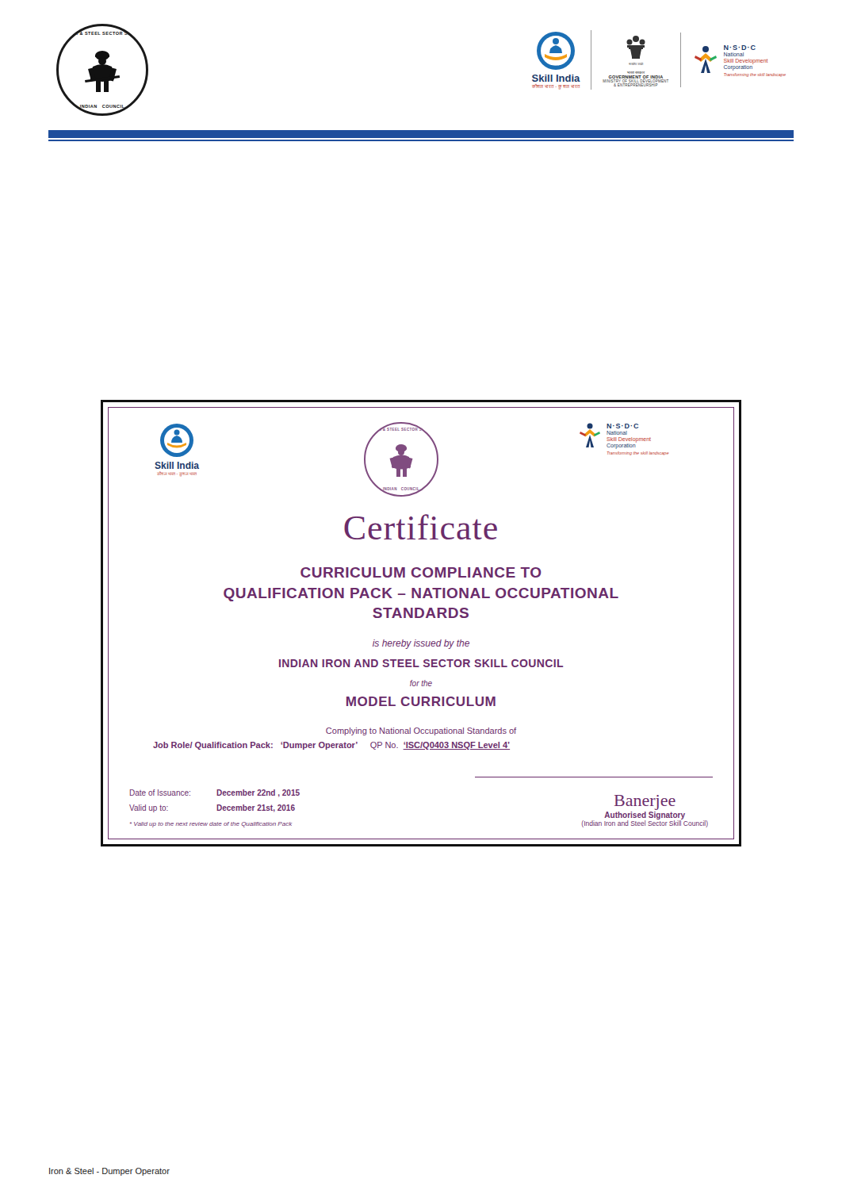IRON & STEEL SECTOR SKILL
INDIAN COUNCIL
SKILL
Skill India
कौशल भारत - कुशल भारत
सत्यमेव जयते
भारत सरकार
GOVERNMENT OF INDIA
MINISTRY OF SKILL DEVELOPMENT
& ENTREPRENEURSHIP
N·S·D·C
National
Skill Development
Corporation
Transforming the skill landscape
Skill India
कौशल भारत - कुशल भारत
IRON & STEEL SECTOR SKILL
INDIAN COUNCIL
N·S·D·C
National
Skill Development
Corporation
Transforming the skill landscape
Certificate
CURRICULUM COMPLIANCE TO
QUALIFICATION PACK – NATIONAL OCCUPATIONAL
STANDARDS
is hereby issued by the
INDIAN IRON AND STEEL SECTOR SKILL COUNCIL
for the
MODEL CURRICULUM
Complying to National Occupational Standards of
Job Role/ Qualification Pack: ‘Dumper Operator’ QP No. ‘ISC/Q0403 NSQF Level 4’
Date of Issuance:
December 22nd , 2015
Valid up to:
December 21st, 2016
* Valid up to the next review date of the Qualification Pack
Banerjee
Authorised Signatory
(Indian Iron and Steel Sector Skill Council)
Iron & Steel - Dumper Operator